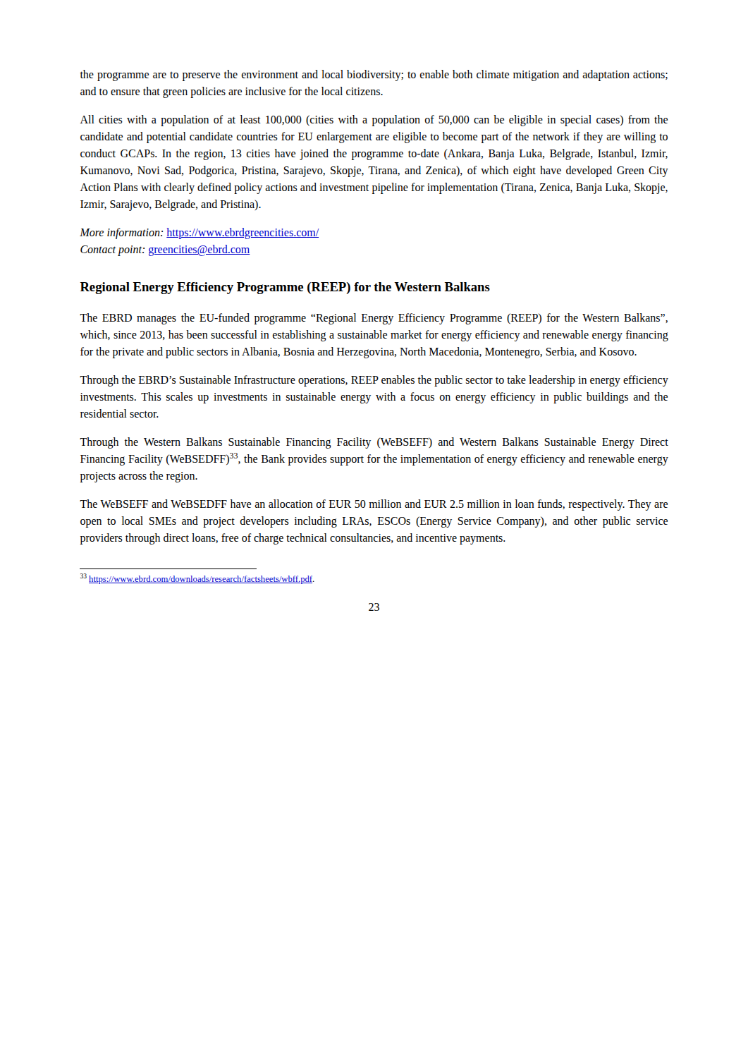the programme are to preserve the environment and local biodiversity; to enable both climate mitigation and adaptation actions; and to ensure that green policies are inclusive for the local citizens.
All cities with a population of at least 100,000 (cities with a population of 50,000 can be eligible in special cases) from the candidate and potential candidate countries for EU enlargement are eligible to become part of the network if they are willing to conduct GCAPs. In the region, 13 cities have joined the programme to-date (Ankara, Banja Luka, Belgrade, Istanbul, Izmir, Kumanovo, Novi Sad, Podgorica, Pristina, Sarajevo, Skopje, Tirana, and Zenica), of which eight have developed Green City Action Plans with clearly defined policy actions and investment pipeline for implementation (Tirana, Zenica, Banja Luka, Skopje, Izmir, Sarajevo, Belgrade, and Pristina).
More information: https://www.ebrdgreencities.com/
Contact point: greencities@ebrd.com
Regional Energy Efficiency Programme (REEP) for the Western Balkans
The EBRD manages the EU-funded programme “Regional Energy Efficiency Programme (REEP) for the Western Balkans”, which, since 2013, has been successful in establishing a sustainable market for energy efficiency and renewable energy financing for the private and public sectors in Albania, Bosnia and Herzegovina, North Macedonia, Montenegro, Serbia, and Kosovo.
Through the EBRD’s Sustainable Infrastructure operations, REEP enables the public sector to take leadership in energy efficiency investments. This scales up investments in sustainable energy with a focus on energy efficiency in public buildings and the residential sector.
Through the Western Balkans Sustainable Financing Facility (WeBSEFF) and Western Balkans Sustainable Energy Direct Financing Facility (WeBSEDFF)33, the Bank provides support for the implementation of energy efficiency and renewable energy projects across the region.
The WeBSEFF and WeBSEDFF have an allocation of EUR 50 million and EUR 2.5 million in loan funds, respectively. They are open to local SMEs and project developers including LRAs, ESCOs (Energy Service Company), and other public service providers through direct loans, free of charge technical consultancies, and incentive payments.
33 https://www.ebrd.com/downloads/research/factsheets/wbff.pdf.
23